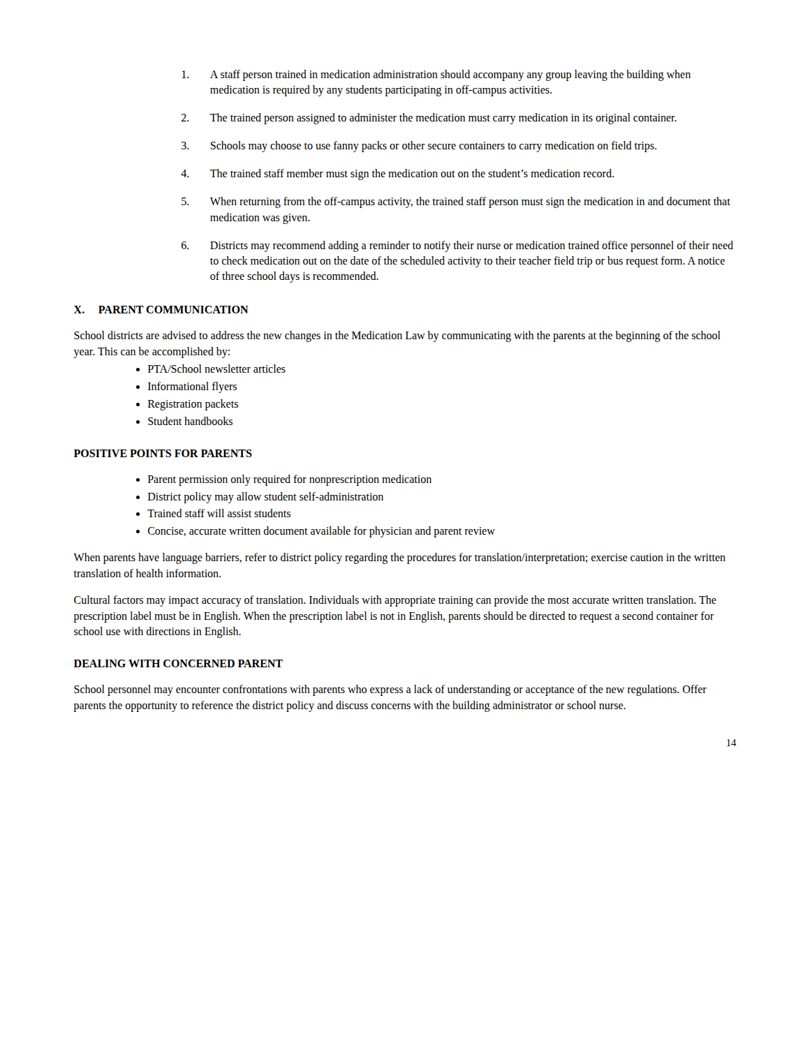A staff person trained in medication administration should accompany any group leaving the building when medication is required by any students participating in off-campus activities.
The trained person assigned to administer the medication must carry medication in its original container.
Schools may choose to use fanny packs or other secure containers to carry medication on field trips.
The trained staff member must sign the medication out on the student’s medication record.
When returning from the off-campus activity, the trained staff person must sign the medication in and document that medication was given.
Districts may recommend adding a reminder to notify their nurse or medication trained office personnel of their need to check medication out on the date of the scheduled activity to their teacher field trip or bus request form. A notice of three school days is recommended.
X. PARENT COMMUNICATION
School districts are advised to address the new changes in the Medication Law by communicating with the parents at the beginning of the school year. This can be accomplished by:
PTA/School newsletter articles
Informational flyers
Registration packets
Student handbooks
POSITIVE POINTS FOR PARENTS
Parent permission only required for nonprescription medication
District policy may allow student self-administration
Trained staff will assist students
Concise, accurate written document available for physician and parent review
When parents have language barriers, refer to district policy regarding the procedures for translation/interpretation; exercise caution in the written translation of health information.
Cultural factors may impact accuracy of translation. Individuals with appropriate training can provide the most accurate written translation. The prescription label must be in English. When the prescription label is not in English, parents should be directed to request a second container for school use with directions in English.
DEALING WITH CONCERNED PARENT
School personnel may encounter confrontations with parents who express a lack of understanding or acceptance of the new regulations. Offer parents the opportunity to reference the district policy and discuss concerns with the building administrator or school nurse.
14